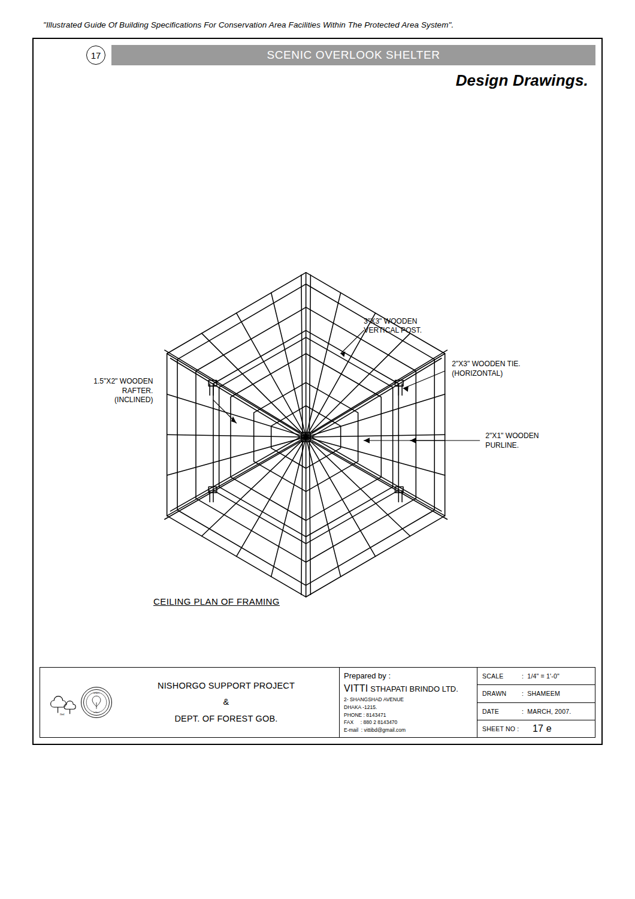"Illustrated Guide Of Building Specifications For Conservation Area Facilities Within The Protected Area System".
17
SCENIC OVERLOOK SHELTER
Design Drawings.
3"X3" WOODEN VERTICAL POST. 2"X3" WOODEN TIE. (HORIZONTAL) 1.5"X2" WOODEN RAFTER. (INCLINED) 2"X1" WOODEN PURLINE.
CEILING PLAN OF FRAMING
নিসর্গ
বন বিভাগ বন বিভাগ
NISHORGO SUPPORT PROJECT
&
DEPT. OF FOREST GOB.
Prepared by :
VITTI STHAPATI BRINDO LTD.
2- SHANGSHAD AVENUE
DHAKA -1215.
PHONE : 8143471
FAX : 880 2 8143470
E-mail : vittibd@gmail.com
SCALE: 1/4" = 1'-0"
DRAWN: SHAMEEM
DATE: MARCH, 2007.
SHEET NO : 17 e